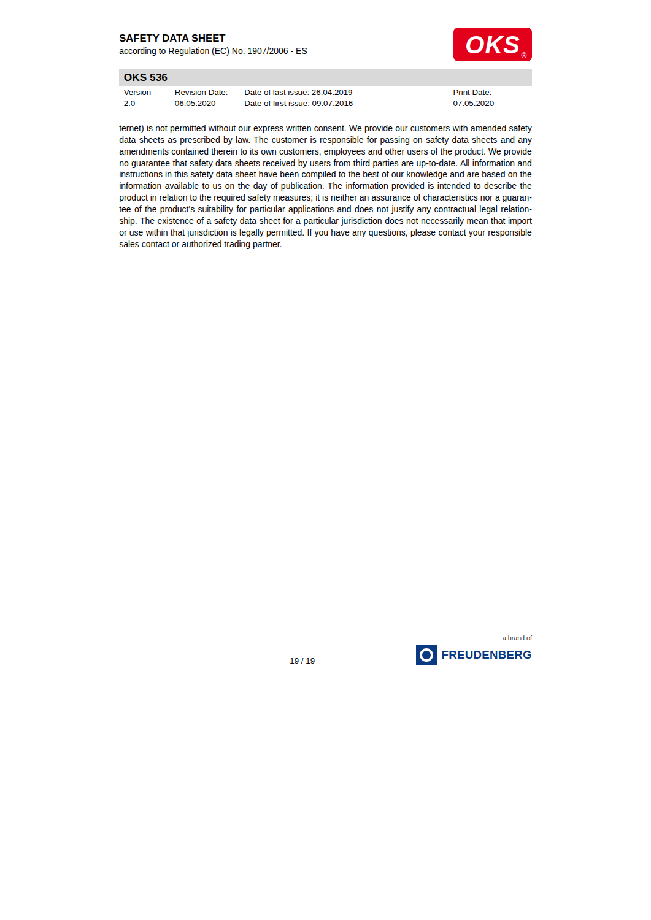SAFETY DATA SHEET
according to Regulation (EC) No. 1907/2006 - ES
OKS®
OKS 536
Version
2.0
Revision Date:
06.05.2020
Date of last issue: 26.04.2019
Date of first issue: 09.07.2016
Print Date:
07.05.2020
ternet) is not permitted without our express written consent. We provide our customers with amended safety data sheets as prescribed by law. The customer is responsible for passing on safety data sheets and any amendments contained therein to its own customers, employees and other users of the product. We provide no guarantee that safety data sheets received by users from third parties are up-to-date. All information and instructions in this safety data sheet have been compiled to the best of our knowledge and are based on the information available to us on the day of publication. The information provided is intended to describe the product in relation to the required safety measures; it is neither an assurance of characteristics nor a guarantee of the product's suitability for particular applications and does not justify any contractual legal relationship. The existence of a safety data sheet for a particular jurisdiction does not necessarily mean that import or use within that jurisdiction is legally permitted. If you have any questions, please contact your responsible sales contact or authorized trading partner.
19 / 19
a brand of
FREUDENBERG